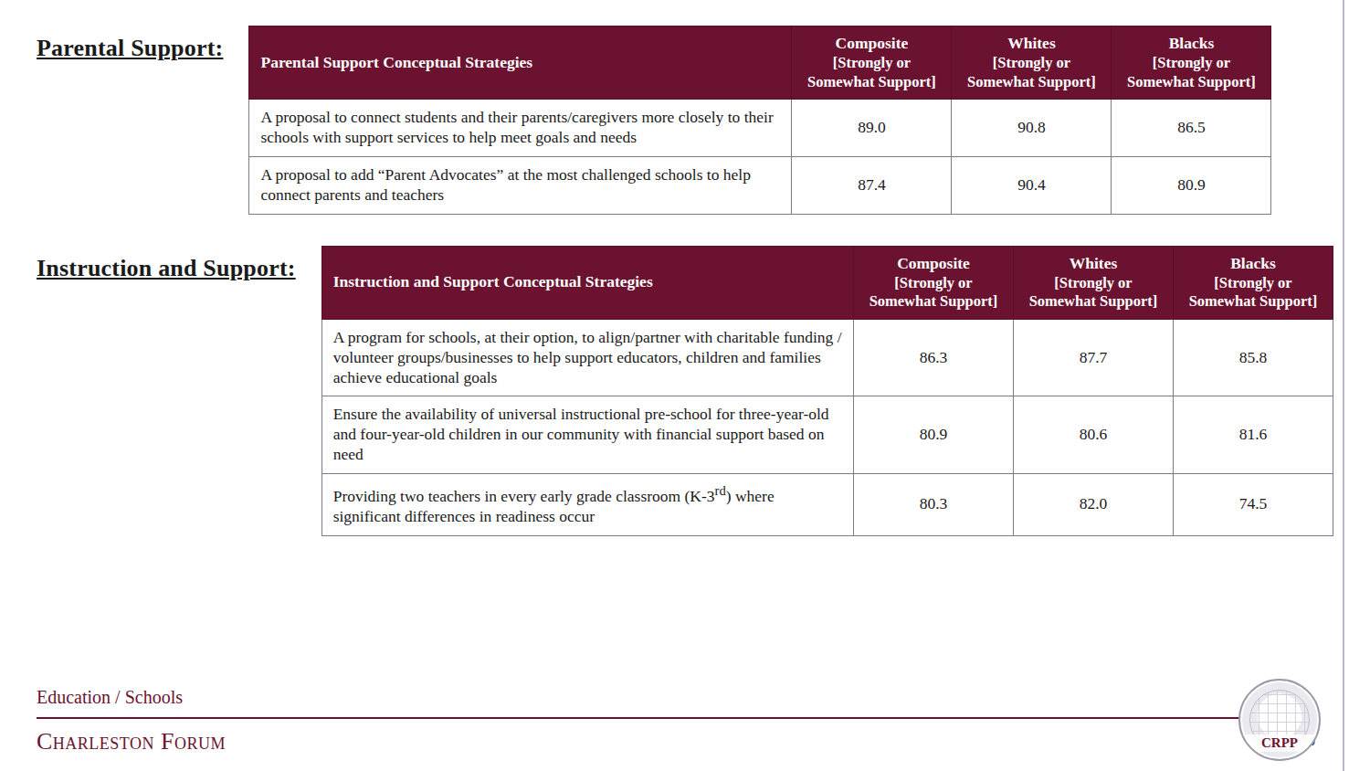Parental Support:
| Parental Support Conceptual Strategies | Composite [Strongly or Somewhat Support] | Whites [Strongly or Somewhat Support] | Blacks [Strongly or Somewhat Support] |
| --- | --- | --- | --- |
| A proposal to connect students and their parents/caregivers more closely to their schools with support services to help meet goals and needs | 89.0 | 90.8 | 86.5 |
| A proposal to add “Parent Advocates” at the most challenged schools to help connect parents and teachers | 87.4 | 90.4 | 80.9 |
Instruction and Support:
| Instruction and Support Conceptual Strategies | Composite [Strongly or Somewhat Support] | Whites [Strongly or Somewhat Support] | Blacks [Strongly or Somewhat Support] |
| --- | --- | --- | --- |
| A program for schools, at their option, to align/partner with charitable funding / volunteer groups/businesses to help support educators, children and families achieve educational goals | 86.3 | 87.7 | 85.8 |
| Ensure the availability of universal instructional pre-school for three-year-old and four-year-old children in our community with financial support based on need | 80.9 | 80.6 | 81.6 |
| Providing two teachers in every early grade classroom (K-3 rd ) where significant differences in readiness occur | 80.3 | 82.0 | 74.5 |
Education / Schools
Charleston Forum 6
CRPP